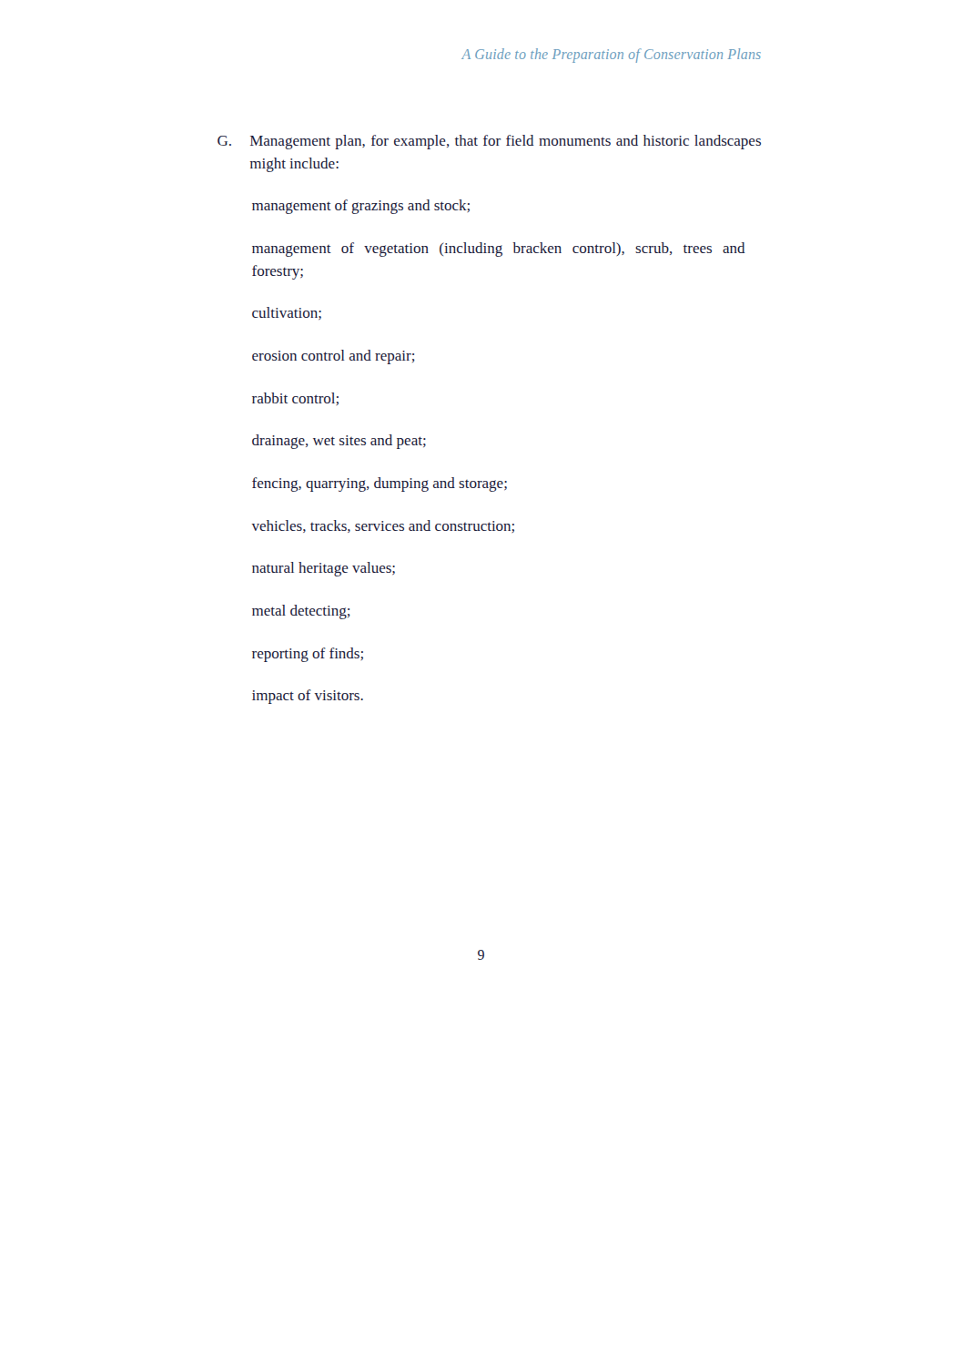A Guide to the Preparation of Conservation Plans
G. Management plan, for example, that for field monuments and historic landscapes might include:
management of grazings and stock;
management of vegetation (including bracken control), scrub, trees and forestry;
cultivation;
erosion control and repair;
rabbit control;
drainage, wet sites and peat;
fencing, quarrying, dumping and storage;
vehicles, tracks, services and construction;
natural heritage values;
metal detecting;
reporting of finds;
impact of visitors.
9